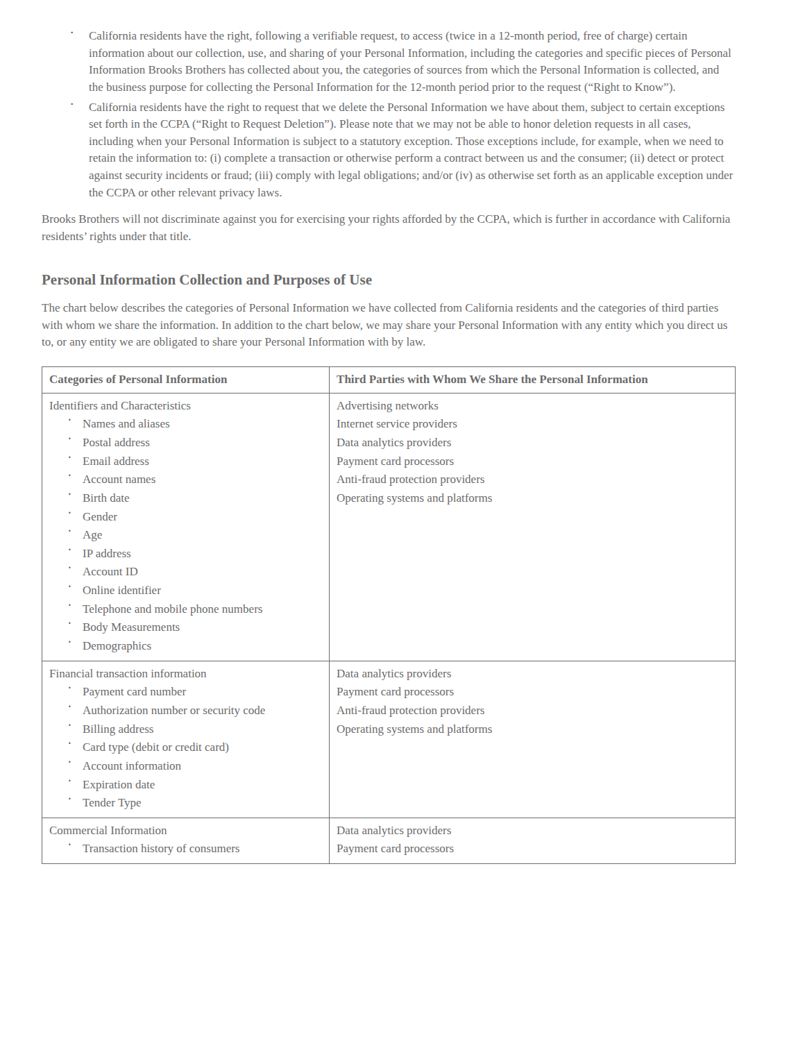California residents have the right, following a verifiable request, to access (twice in a 12-month period, free of charge) certain information about our collection, use, and sharing of your Personal Information, including the categories and specific pieces of Personal Information Brooks Brothers has collected about you, the categories of sources from which the Personal Information is collected, and the business purpose for collecting the Personal Information for the 12-month period prior to the request (“Right to Know”).
California residents have the right to request that we delete the Personal Information we have about them, subject to certain exceptions set forth in the CCPA (“Right to Request Deletion”). Please note that we may not be able to honor deletion requests in all cases, including when your Personal Information is subject to a statutory exception. Those exceptions include, for example, when we need to retain the information to: (i) complete a transaction or otherwise perform a contract between us and the consumer; (ii) detect or protect against security incidents or fraud; (iii) comply with legal obligations; and/or (iv) as otherwise set forth as an applicable exception under the CCPA or other relevant privacy laws.
Brooks Brothers will not discriminate against you for exercising your rights afforded by the CCPA, which is further in accordance with California residents’ rights under that title.
Personal Information Collection and Purposes of Use
The chart below describes the categories of Personal Information we have collected from California residents and the categories of third parties with whom we share the information. In addition to the chart below, we may share your Personal Information with any entity which you direct us to, or any entity we are obligated to share your Personal Information with by law.
| Categories of Personal Information | Third Parties with Whom We Share the Personal Information |
| --- | --- |
| Identifiers and Characteristics Names and aliases Postal address Email address Account names Birth date Gender Age IP address Account ID Online identifier Telephone and mobile phone numbers Body Measurements Demographics | Advertising networks Internet service providers Data analytics providers Payment card processors Anti-fraud protection providers Operating systems and platforms |
| Financial transaction information Payment card number Authorization number or security code Billing address Card type (debit or credit card) Account information Expiration date Tender Type | Data analytics providers Payment card processors Anti-fraud protection providers Operating systems and platforms |
| Commercial Information Transaction history of consumers | Data analytics providers Payment card processors |